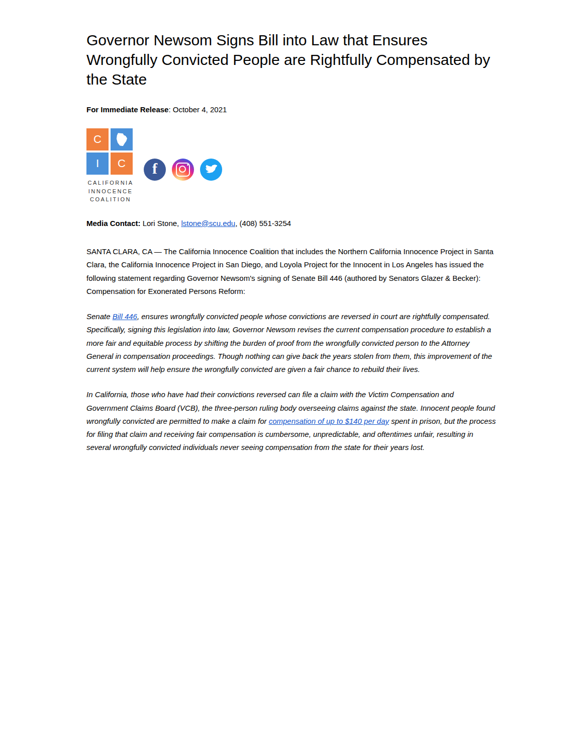Governor Newsom Signs Bill into Law that Ensures Wrongfully Convicted People are Rightfully Compensated by the State
For Immediate Release: October 4, 2021
C
I
C
CALIFORNIA INNOCENCE COALITION
f
Media Contact: Lori Stone, lstone@scu.edu, (408) 551-3254
SANTA CLARA, CA — The California Innocence Coalition that includes the Northern California Innocence Project in Santa Clara, the California Innocence Project in San Diego, and Loyola Project for the Innocent in Los Angeles has issued the following statement regarding Governor Newsom's signing of Senate Bill 446 (authored by Senators Glazer & Becker): Compensation for Exonerated Persons Reform:
Senate Bill 446, ensures wrongfully convicted people whose convictions are reversed in court are rightfully compensated. Specifically, signing this legislation into law, Governor Newsom revises the current compensation procedure to establish a more fair and equitable process by shifting the burden of proof from the wrongfully convicted person to the Attorney General in compensation proceedings. Though nothing can give back the years stolen from them, this improvement of the current system will help ensure the wrongfully convicted are given a fair chance to rebuild their lives.
In California, those who have had their convictions reversed can file a claim with the Victim Compensation and Government Claims Board (VCB), the three-person ruling body overseeing claims against the state. Innocent people found wrongfully convicted are permitted to make a claim for compensation of up to $140 per day spent in prison, but the process for filing that claim and receiving fair compensation is cumbersome, unpredictable, and oftentimes unfair, resulting in several wrongfully convicted individuals never seeing compensation from the state for their years lost.